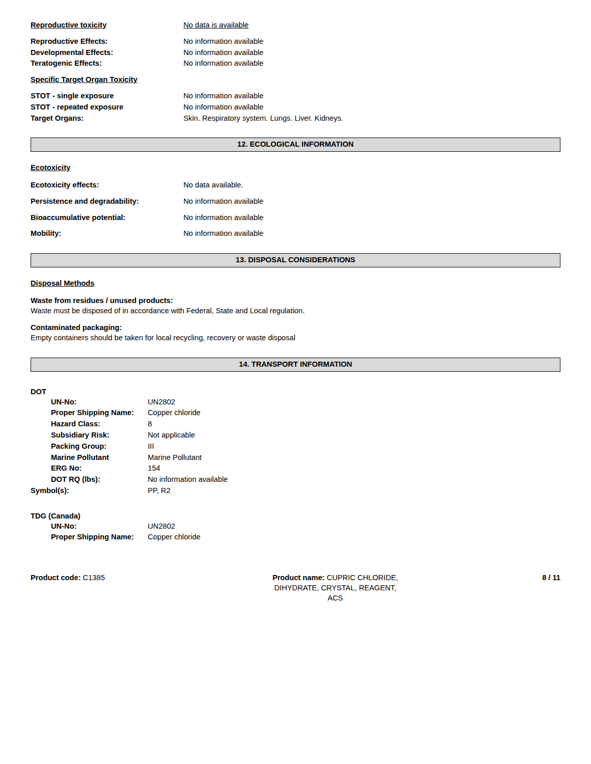Reproductive toxicity
No data is available
Reproductive Effects:
No information available
Developmental Effects:
No information available
Teratogenic Effects:
No information available
Specific Target Organ Toxicity
STOT - single exposure
No information available
STOT - repeated exposure
No information available
Target Organs:
Skin. Respiratory system. Lungs. Liver. Kidneys.
12. ECOLOGICAL INFORMATION
Ecotoxicity
Ecotoxicity effects:
No data available.
Persistence and degradability:
No information available
Bioaccumulative potential:
No information available
Mobility:
No information available
13. DISPOSAL CONSIDERATIONS
Disposal Methods
Waste from residues / unused products: Waste must be disposed of in accordance with Federal, State and Local regulation.
Contaminated packaging: Empty containers should be taken for local recycling, recovery or waste disposal
14. TRANSPORT INFORMATION
DOT
UN-No:
UN2802
Proper Shipping Name:
Copper chloride
Hazard Class:
8
Subsidiary Risk:
Not applicable
Packing Group:
III
Marine Pollutant
Marine Pollutant
ERG No:
154
DOT RQ (lbs):
No information available
Symbol(s):
PP, R2
TDG (Canada)
UN-No:
UN2802
Proper Shipping Name:
Copper chloride
Product code: C1385
Product name: CUPRIC CHLORIDE,
DIHYDRATE, CRYSTAL, REAGENT,
ACS
8 / 11